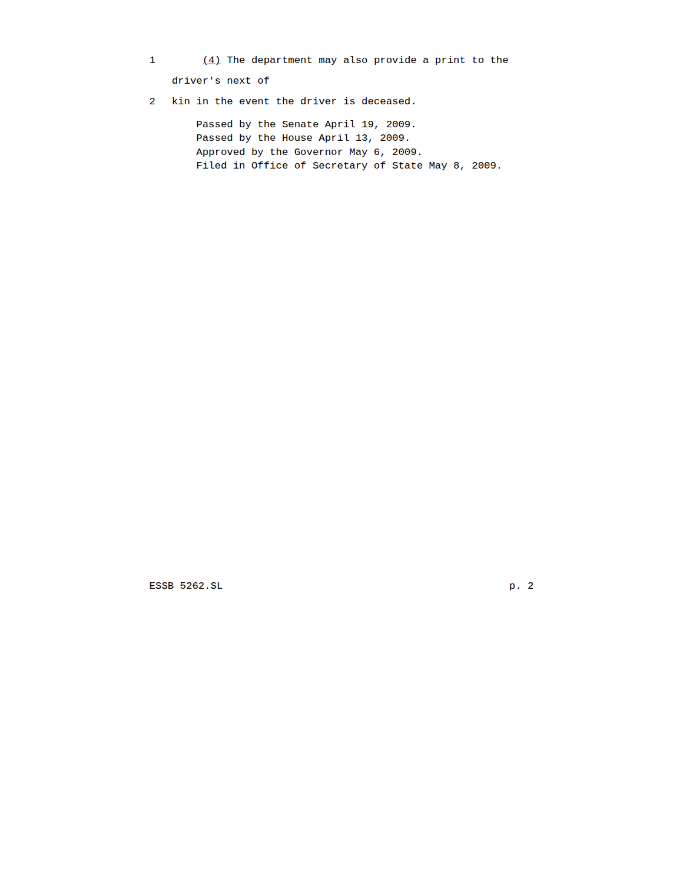1 (4) The department may also provide a print to the driver's next of
2 kin in the event the driver is deceased.
Passed by the Senate April 19, 2009.
Passed by the House April 13, 2009.
Approved by the Governor May 6, 2009.
Filed in Office of Secretary of State May 8, 2009.
ESSB 5262.SL p. 2